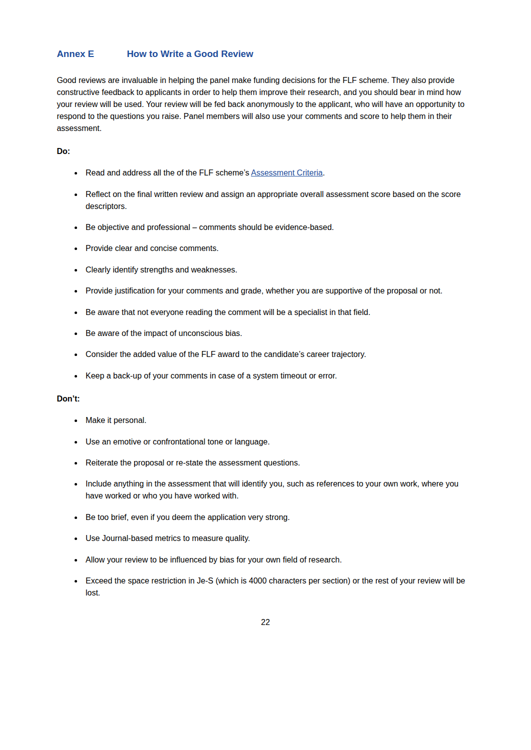Annex EHow to Write a Good Review
Good reviews are invaluable in helping the panel make funding decisions for the FLF scheme. They also provide constructive feedback to applicants in order to help them improve their research, and you should bear in mind how your review will be used. Your review will be fed back anonymously to the applicant, who will have an opportunity to respond to the questions you raise. Panel members will also use your comments and score to help them in their assessment.
Do:
Read and address all the of the FLF scheme’s Assessment Criteria.
Reflect on the final written review and assign an appropriate overall assessment score based on the score descriptors.
Be objective and professional – comments should be evidence-based.
Provide clear and concise comments.
Clearly identify strengths and weaknesses.
Provide justification for your comments and grade, whether you are supportive of the proposal or not.
Be aware that not everyone reading the comment will be a specialist in that field.
Be aware of the impact of unconscious bias.
Consider the added value of the FLF award to the candidate’s career trajectory.
Keep a back-up of your comments in case of a system timeout or error.
Don’t:
Make it personal.
Use an emotive or confrontational tone or language.
Reiterate the proposal or re-state the assessment questions.
Include anything in the assessment that will identify you, such as references to your own work, where you have worked or who you have worked with.
Be too brief, even if you deem the application very strong.
Use Journal-based metrics to measure quality.
Allow your review to be influenced by bias for your own field of research.
Exceed the space restriction in Je-S (which is 4000 characters per section) or the rest of your review will be lost.
22